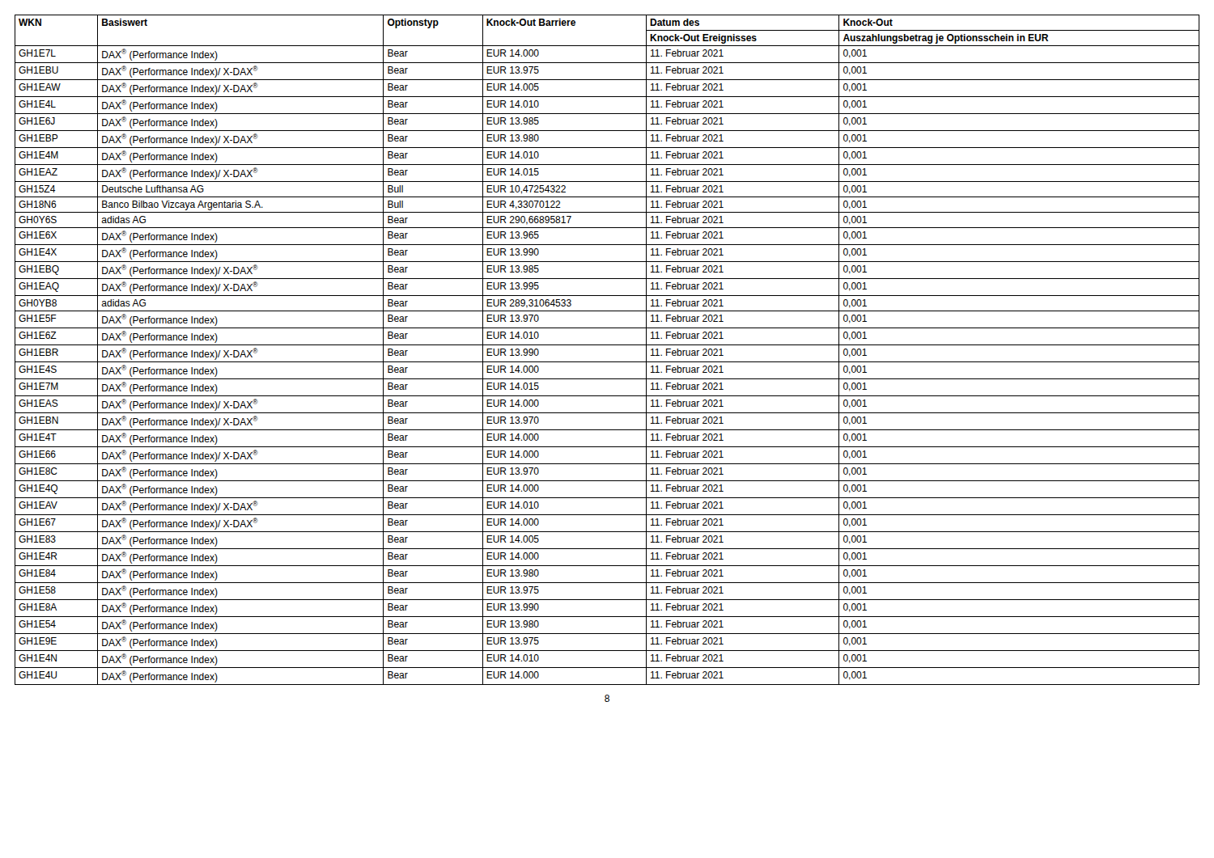| WKN | Basiswert | Optionstyp | Knock-Out Barriere | Datum des | Knock-Out |
| --- | --- | --- | --- | --- | --- |
| Knock-Out Ereignisses | Auszahlungsbetrag je Optionsschein in EUR |
| GH1E7L | DAX ® (Performance Index) | Bear | EUR 14.000 | 11. Februar 2021 | 0,001 |
| GH1EBU | DAX ® (Performance Index)/ X-DAX ® | Bear | EUR 13.975 | 11. Februar 2021 | 0,001 |
| GH1EAW | DAX ® (Performance Index)/ X-DAX ® | Bear | EUR 14.005 | 11. Februar 2021 | 0,001 |
| GH1E4L | DAX ® (Performance Index) | Bear | EUR 14.010 | 11. Februar 2021 | 0,001 |
| GH1E6J | DAX ® (Performance Index) | Bear | EUR 13.985 | 11. Februar 2021 | 0,001 |
| GH1EBP | DAX ® (Performance Index)/ X-DAX ® | Bear | EUR 13.980 | 11. Februar 2021 | 0,001 |
| GH1E4M | DAX ® (Performance Index) | Bear | EUR 14.010 | 11. Februar 2021 | 0,001 |
| GH1EAZ | DAX ® (Performance Index)/ X-DAX ® | Bear | EUR 14.015 | 11. Februar 2021 | 0,001 |
| GH15Z4 | Deutsche Lufthansa AG | Bull | EUR 10,47254322 | 11. Februar 2021 | 0,001 |
| GH18N6 | Banco Bilbao Vizcaya Argentaria S.A. | Bull | EUR 4,33070122 | 11. Februar 2021 | 0,001 |
| GH0Y6S | adidas AG | Bear | EUR 290,66895817 | 11. Februar 2021 | 0,001 |
| GH1E6X | DAX ® (Performance Index) | Bear | EUR 13.965 | 11. Februar 2021 | 0,001 |
| GH1E4X | DAX ® (Performance Index) | Bear | EUR 13.990 | 11. Februar 2021 | 0,001 |
| GH1EBQ | DAX ® (Performance Index)/ X-DAX ® | Bear | EUR 13.985 | 11. Februar 2021 | 0,001 |
| GH1EAQ | DAX ® (Performance Index)/ X-DAX ® | Bear | EUR 13.995 | 11. Februar 2021 | 0,001 |
| GH0YB8 | adidas AG | Bear | EUR 289,31064533 | 11. Februar 2021 | 0,001 |
| GH1E5F | DAX ® (Performance Index) | Bear | EUR 13.970 | 11. Februar 2021 | 0,001 |
| GH1E6Z | DAX ® (Performance Index) | Bear | EUR 14.010 | 11. Februar 2021 | 0,001 |
| GH1EBR | DAX ® (Performance Index)/ X-DAX ® | Bear | EUR 13.990 | 11. Februar 2021 | 0,001 |
| GH1E4S | DAX ® (Performance Index) | Bear | EUR 14.000 | 11. Februar 2021 | 0,001 |
| GH1E7M | DAX ® (Performance Index) | Bear | EUR 14.015 | 11. Februar 2021 | 0,001 |
| GH1EAS | DAX ® (Performance Index)/ X-DAX ® | Bear | EUR 14.000 | 11. Februar 2021 | 0,001 |
| GH1EBN | DAX ® (Performance Index)/ X-DAX ® | Bear | EUR 13.970 | 11. Februar 2021 | 0,001 |
| GH1E4T | DAX ® (Performance Index) | Bear | EUR 14.000 | 11. Februar 2021 | 0,001 |
| GH1E66 | DAX ® (Performance Index)/ X-DAX ® | Bear | EUR 14.000 | 11. Februar 2021 | 0,001 |
| GH1E8C | DAX ® (Performance Index) | Bear | EUR 13.970 | 11. Februar 2021 | 0,001 |
| GH1E4Q | DAX ® (Performance Index) | Bear | EUR 14.000 | 11. Februar 2021 | 0,001 |
| GH1EAV | DAX ® (Performance Index)/ X-DAX ® | Bear | EUR 14.010 | 11. Februar 2021 | 0,001 |
| GH1E67 | DAX ® (Performance Index)/ X-DAX ® | Bear | EUR 14.000 | 11. Februar 2021 | 0,001 |
| GH1E83 | DAX ® (Performance Index) | Bear | EUR 14.005 | 11. Februar 2021 | 0,001 |
| GH1E4R | DAX ® (Performance Index) | Bear | EUR 14.000 | 11. Februar 2021 | 0,001 |
| GH1E84 | DAX ® (Performance Index) | Bear | EUR 13.980 | 11. Februar 2021 | 0,001 |
| GH1E58 | DAX ® (Performance Index) | Bear | EUR 13.975 | 11. Februar 2021 | 0,001 |
| GH1E8A | DAX ® (Performance Index) | Bear | EUR 13.990 | 11. Februar 2021 | 0,001 |
| GH1E54 | DAX ® (Performance Index) | Bear | EUR 13.980 | 11. Februar 2021 | 0,001 |
| GH1E9E | DAX ® (Performance Index) | Bear | EUR 13.975 | 11. Februar 2021 | 0,001 |
| GH1E4N | DAX ® (Performance Index) | Bear | EUR 14.010 | 11. Februar 2021 | 0,001 |
| GH1E4U | DAX ® (Performance Index) | Bear | EUR 14.000 | 11. Februar 2021 | 0,001 |
8